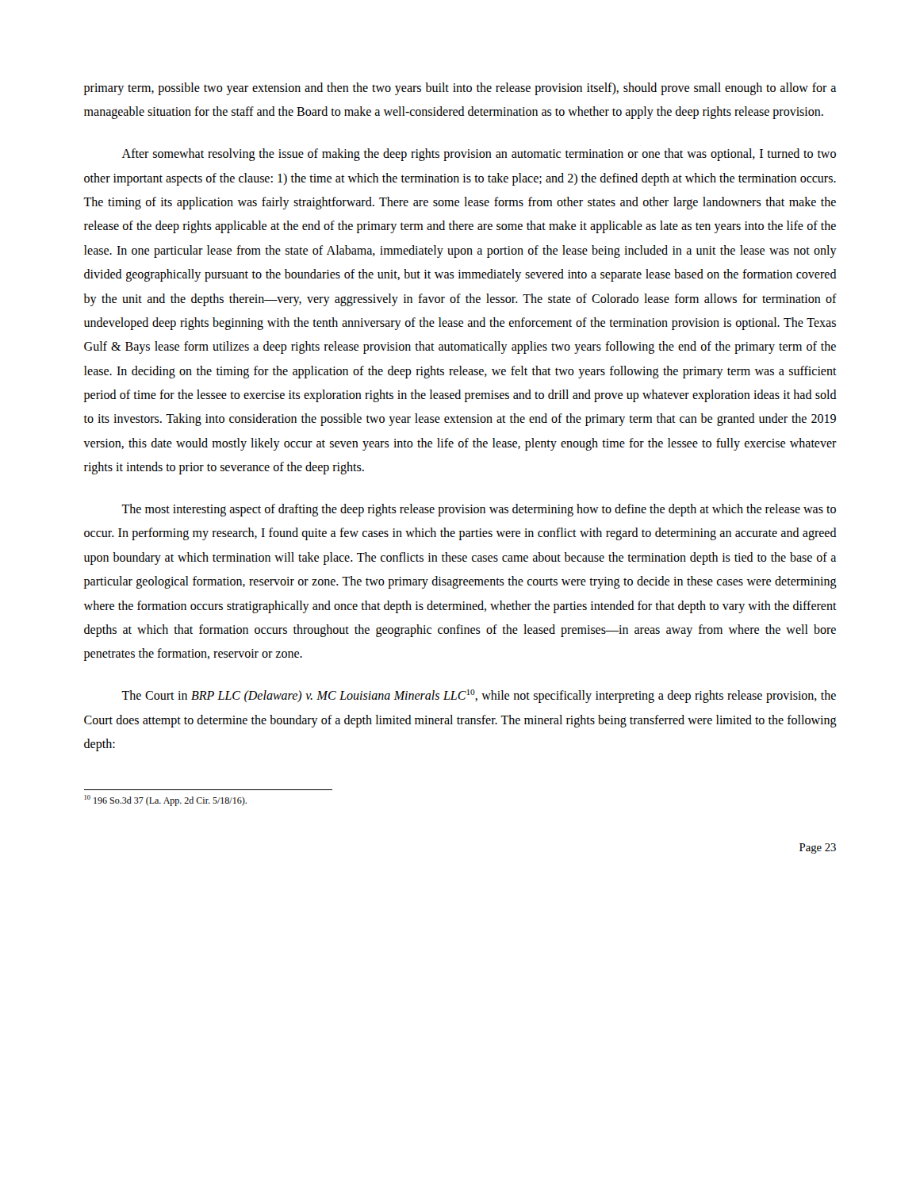primary term, possible two year extension and then the two years built into the release provision itself), should prove small enough to allow for a manageable situation for the staff and the Board to make a well-considered determination as to whether to apply the deep rights release provision.
After somewhat resolving the issue of making the deep rights provision an automatic termination or one that was optional, I turned to two other important aspects of the clause: 1) the time at which the termination is to take place; and 2) the defined depth at which the termination occurs. The timing of its application was fairly straightforward. There are some lease forms from other states and other large landowners that make the release of the deep rights applicable at the end of the primary term and there are some that make it applicable as late as ten years into the life of the lease. In one particular lease from the state of Alabama, immediately upon a portion of the lease being included in a unit the lease was not only divided geographically pursuant to the boundaries of the unit, but it was immediately severed into a separate lease based on the formation covered by the unit and the depths therein—very, very aggressively in favor of the lessor. The state of Colorado lease form allows for termination of undeveloped deep rights beginning with the tenth anniversary of the lease and the enforcement of the termination provision is optional. The Texas Gulf & Bays lease form utilizes a deep rights release provision that automatically applies two years following the end of the primary term of the lease. In deciding on the timing for the application of the deep rights release, we felt that two years following the primary term was a sufficient period of time for the lessee to exercise its exploration rights in the leased premises and to drill and prove up whatever exploration ideas it had sold to its investors. Taking into consideration the possible two year lease extension at the end of the primary term that can be granted under the 2019 version, this date would mostly likely occur at seven years into the life of the lease, plenty enough time for the lessee to fully exercise whatever rights it intends to prior to severance of the deep rights.
The most interesting aspect of drafting the deep rights release provision was determining how to define the depth at which the release was to occur. In performing my research, I found quite a few cases in which the parties were in conflict with regard to determining an accurate and agreed upon boundary at which termination will take place. The conflicts in these cases came about because the termination depth is tied to the base of a particular geological formation, reservoir or zone. The two primary disagreements the courts were trying to decide in these cases were determining where the formation occurs stratigraphically and once that depth is determined, whether the parties intended for that depth to vary with the different depths at which that formation occurs throughout the geographic confines of the leased premises—in areas away from where the well bore penetrates the formation, reservoir or zone.
The Court in BRP LLC (Delaware) v. MC Louisiana Minerals LLC10, while not specifically interpreting a deep rights release provision, the Court does attempt to determine the boundary of a depth limited mineral transfer. The mineral rights being transferred were limited to the following depth:
10 196 So.3d 37 (La. App. 2d Cir. 5/18/16).
Page 23